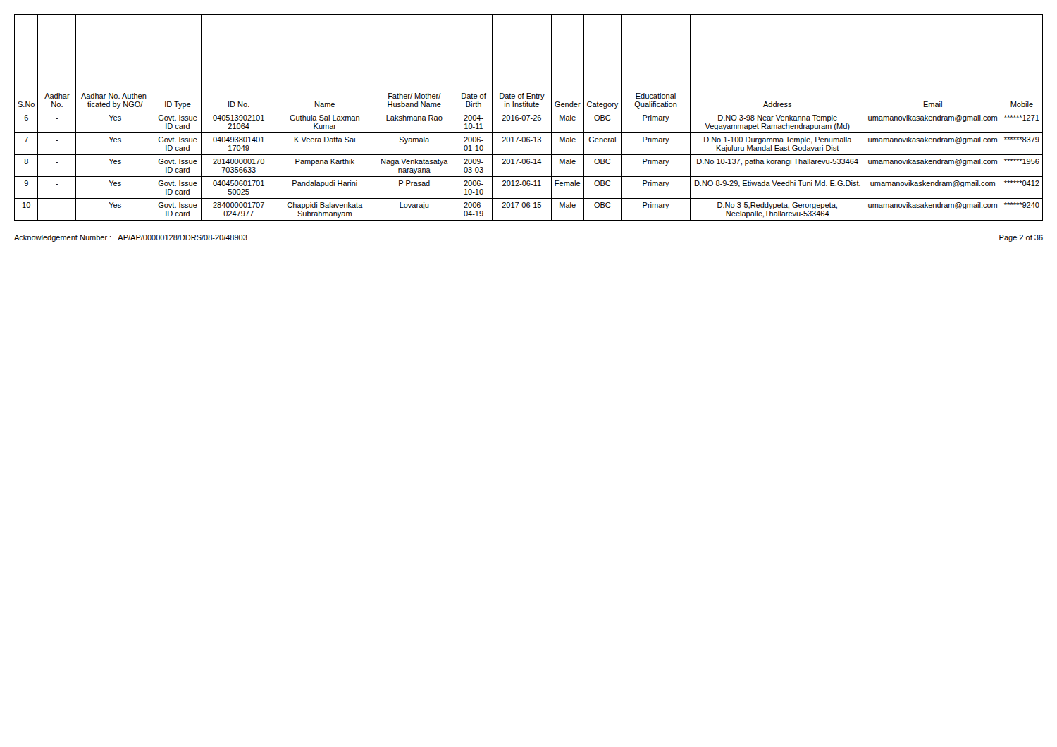| S.No | Aadhar No. | Aadhar No. Authen-ticated by NGO/ | ID Type | ID No. | Name | Father/ Mother/ Husband Name | Date of Birth | Date of Entry in Institute | Gender | Category | Educational Qualification | Address | Email | Mobile |
| --- | --- | --- | --- | --- | --- | --- | --- | --- | --- | --- | --- | --- | --- | --- |
| 6 | - | Yes | Govt. Issue ID card | 040513902101 21064 | Guthula Sai Laxman Kumar | Lakshmana Rao | 2004-10-11 | 2016-07-26 | Male | OBC | Primary | D.NO 3-98 Near Venkanna Temple Vegayammapet Ramachendrapuram (Md) | umamanovikasakendram@gmail.com | ******1271 |
| 7 | - | Yes | Govt. Issue ID card | 040493801401 17049 | K Veera Datta Sai | Syamala | 2006-01-10 | 2017-06-13 | Male | General | Primary | D.No 1-100 Durgamma Temple, Penumalla Kajuluru Mandal East Godavari Dist | umamanovikasakendram@gmail.com | ******8379 |
| 8 | - | Yes | Govt. Issue ID card | 281400000170 70356633 | Pampana Karthik | Naga Venkatasatya narayana | 2009-03-03 | 2017-06-14 | Male | OBC | Primary | D.No 10-137, patha korangi Thallarevu-533464 | umamanovikasakendram@gmail.com | ******1956 |
| 9 | - | Yes | Govt. Issue ID card | 040450601701 50025 | Pandalapudi Harini | P Prasad | 2006-10-10 | 2012-06-11 | Female | OBC | Primary | D.NO 8-9-29, Etiwada Veedhi Tuni Md. E.G.Dist. | umamanovikaskendram@gmail.com | ******0412 |
| 10 | - | Yes | Govt. Issue ID card | 284000001707 0247977 | Chappidi Balavenkata Subrahmanyam | Lovaraju | 2006-04-19 | 2017-06-15 | Male | OBC | Primary | D.No 3-5,Reddypeta, Gerorgepeta, Neelapalle,Thallarevu-533464 | umamanovikasakendram@gmail.com | ******9240 |
Acknowledgement Number : AP/AP/00000128/DDRS/08-20/48903 Page 2 of 36